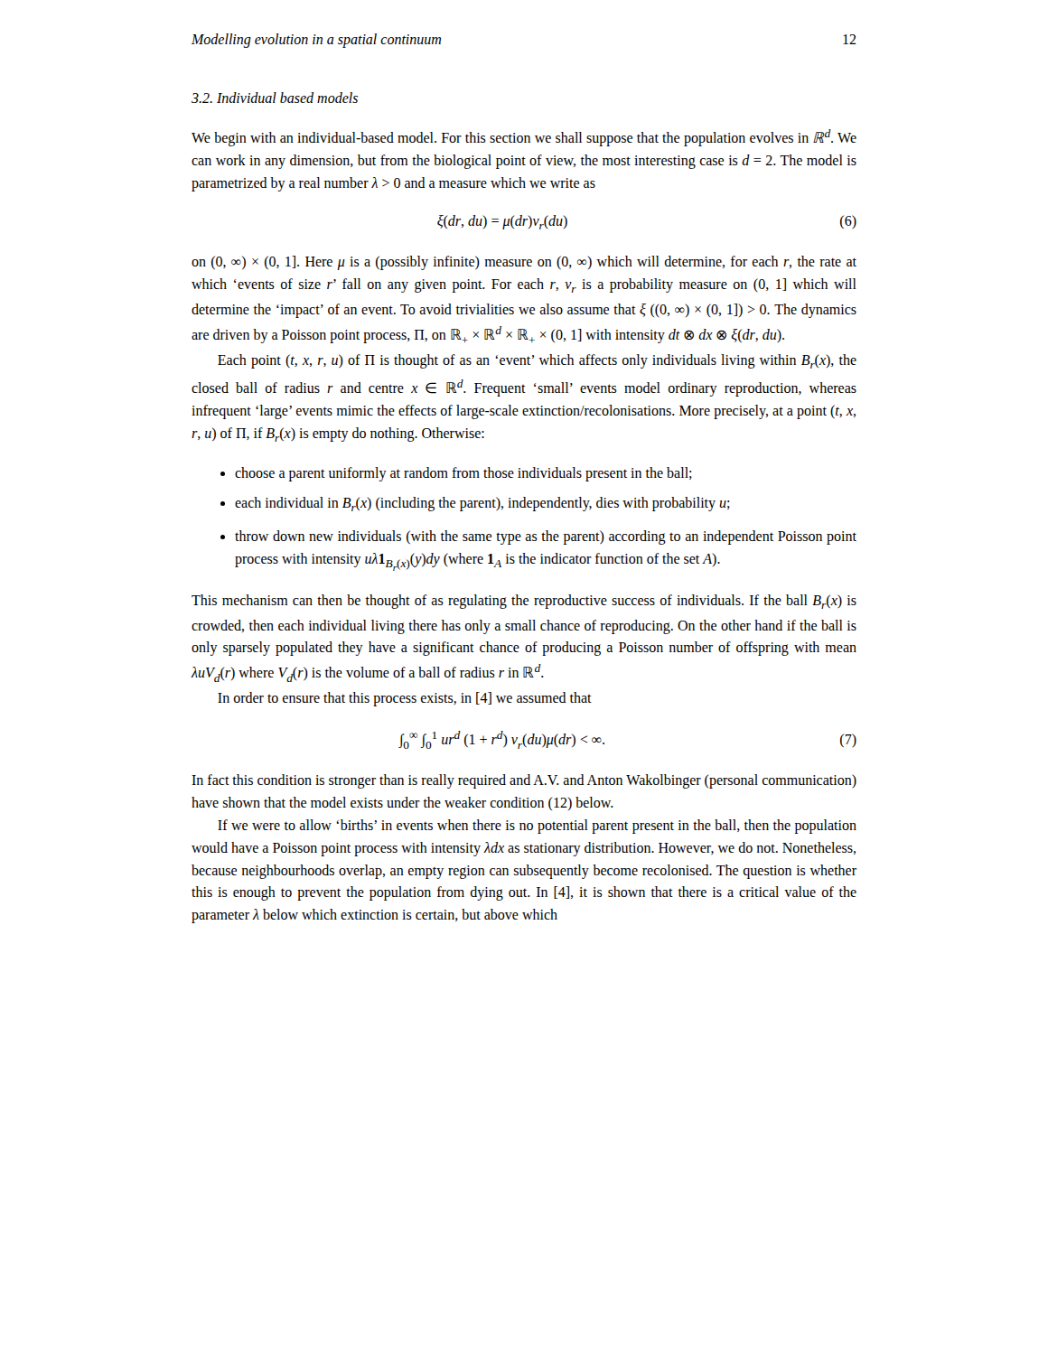Modelling evolution in a spatial continuum 12
3.2. Individual based models
We begin with an individual-based model. For this section we shall suppose that the population evolves in ℝd. We can work in any dimension, but from the biological point of view, the most interesting case is d = 2. The model is parametrized by a real number λ > 0 and a measure which we write as
ξ(dr, du) = μ(dr)νr(du) (6)
on (0, ∞) × (0, 1]. Here μ is a (possibly infinite) measure on (0, ∞) which will determine, for each r, the rate at which ‘events of size r’ fall on any given point. For each r, νr is a probability measure on (0, 1] which will determine the ‘impact’ of an event. To avoid trivialities we also assume that ξ ((0, ∞) × (0, 1]) > 0. The dynamics are driven by a Poisson point process, Π, on ℝ+ × ℝd × ℝ+ × (0, 1] with intensity dt ⊗ dx ⊗ ξ(dr, du).
Each point (t, x, r, u) of Π is thought of as an ‘event’ which affects only individuals living within Br(x), the closed ball of radius r and centre x ∈ ℝd. Frequent ‘small’ events model ordinary reproduction, whereas infrequent ‘large’ events mimic the effects of large-scale extinction/recolonisations. More precisely, at a point (t, x, r, u) of Π, if Br(x) is empty do nothing. Otherwise:
choose a parent uniformly at random from those individuals present in the ball;
each individual in Br(x) (including the parent), independently, dies with probability u;
throw down new individuals (with the same type as the parent) according to an independent Poisson point process with intensity uλ1Br(x)(y)dy (where 1A is the indicator function of the set A).
This mechanism can then be thought of as regulating the reproductive success of individuals. If the ball Br(x) is crowded, then each individual living there has only a small chance of reproducing. On the other hand if the ball is only sparsely populated they have a significant chance of producing a Poisson number of offspring with mean λuVd(r) where Vd(r) is the volume of a ball of radius r in ℝd.
In order to ensure that this process exists, in [4] we assumed that
∫0∞ ∫01 urd (1 + rd) νr(du)μ(dr) < ∞. (7)
In fact this condition is stronger than is really required and A.V. and Anton Wakolbinger (personal communication) have shown that the model exists under the weaker condition (12) below.
If we were to allow ‘births’ in events when there is no potential parent present in the ball, then the population would have a Poisson point process with intensity λdx as stationary distribution. However, we do not. Nonetheless, because neighbourhoods overlap, an empty region can subsequently become recolonised. The question is whether this is enough to prevent the population from dying out. In [4], it is shown that there is a critical value of the parameter λ below which extinction is certain, but above which